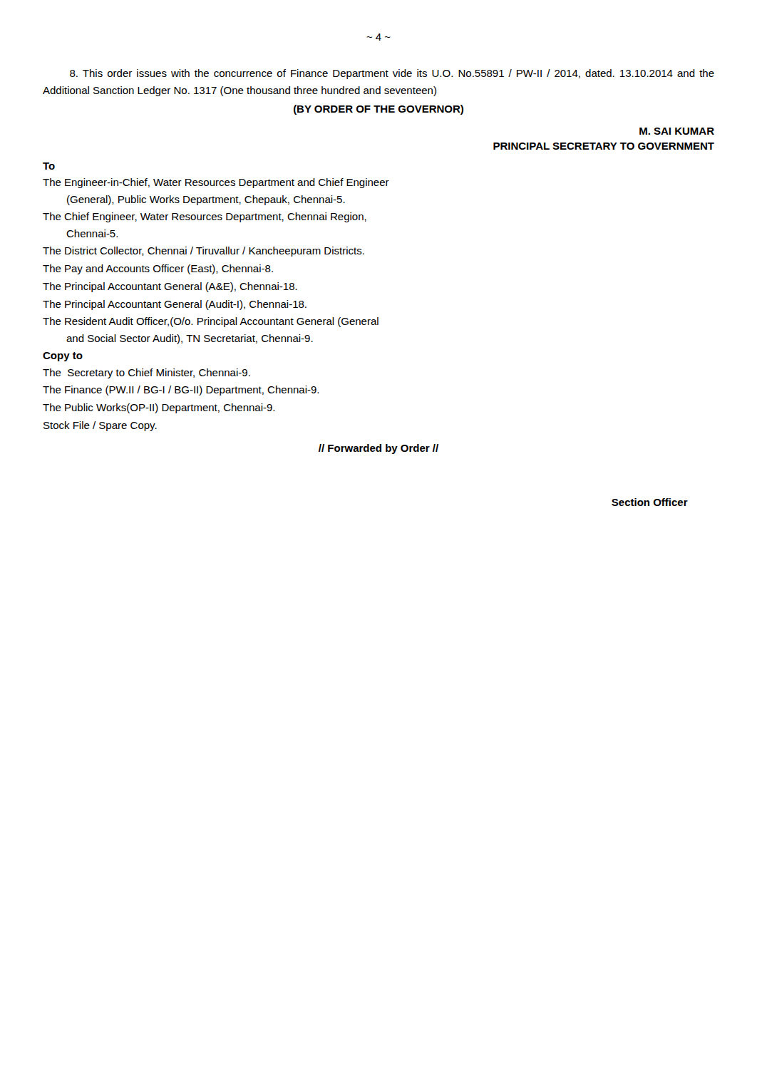~ 4 ~
8. This order issues with the concurrence of Finance Department vide its U.O. No.55891 / PW-II / 2014, dated. 13.10.2014 and the Additional Sanction Ledger No. 1317 (One thousand three hundred and seventeen)
(BY ORDER OF THE GOVERNOR)
M. SAI KUMAR
PRINCIPAL SECRETARY TO GOVERNMENT
To
The Engineer-in-Chief, Water Resources Department and Chief Engineer (General), Public Works Department, Chepauk, Chennai-5.
The Chief Engineer, Water Resources Department, Chennai Region, Chennai-5.
The District Collector, Chennai / Tiruvallur / Kancheepuram Districts.
The Pay and Accounts Officer (East), Chennai-8.
The Principal Accountant General (A&E), Chennai-18.
The Principal Accountant General (Audit-I), Chennai-18.
The Resident Audit Officer,(O/o. Principal Accountant General (General and Social Sector Audit), TN Secretariat, Chennai-9.
Copy to
The Secretary to Chief Minister, Chennai-9.
The Finance (PW.II / BG-I / BG-II) Department, Chennai-9.
The Public Works(OP-II) Department, Chennai-9.
Stock File / Spare Copy.
// Forwarded by Order //
Section Officer